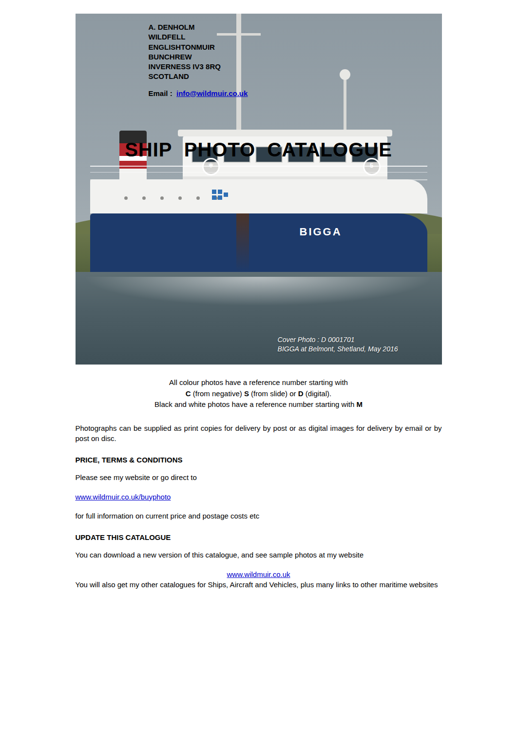BIGGA
⚛
5
BIGGA
A. DENHOLM
WILDFELL
ENGLISHTONMUIR
BUNCHREW
INVERNESS IV3 8RQ
SCOTLAND
Email : info@wildmuir.co.uk
SHIP PHOTO CATALOGUE
Cover Photo : D 0001701
BIGGA at Belmont, Shetland, May 2016
All colour photos have a reference number starting with
C (from negative) S (from slide) or D (digital).
Black and white photos have a reference number starting with M
Photographs can be supplied as print copies for delivery by post or as digital images for delivery by email or by post on disc.
PRICE, TERMS & CONDITIONS
Please see my website or go direct to
www.wildmuir.co.uk/buyphoto
for full information on current price and postage costs etc
UPDATE THIS CATALOGUE
You can download a new version of this catalogue, and see sample photos at my website
www.wildmuir.co.uk
You will also get my other catalogues for Ships, Aircraft and Vehicles, plus many links to other maritime websites